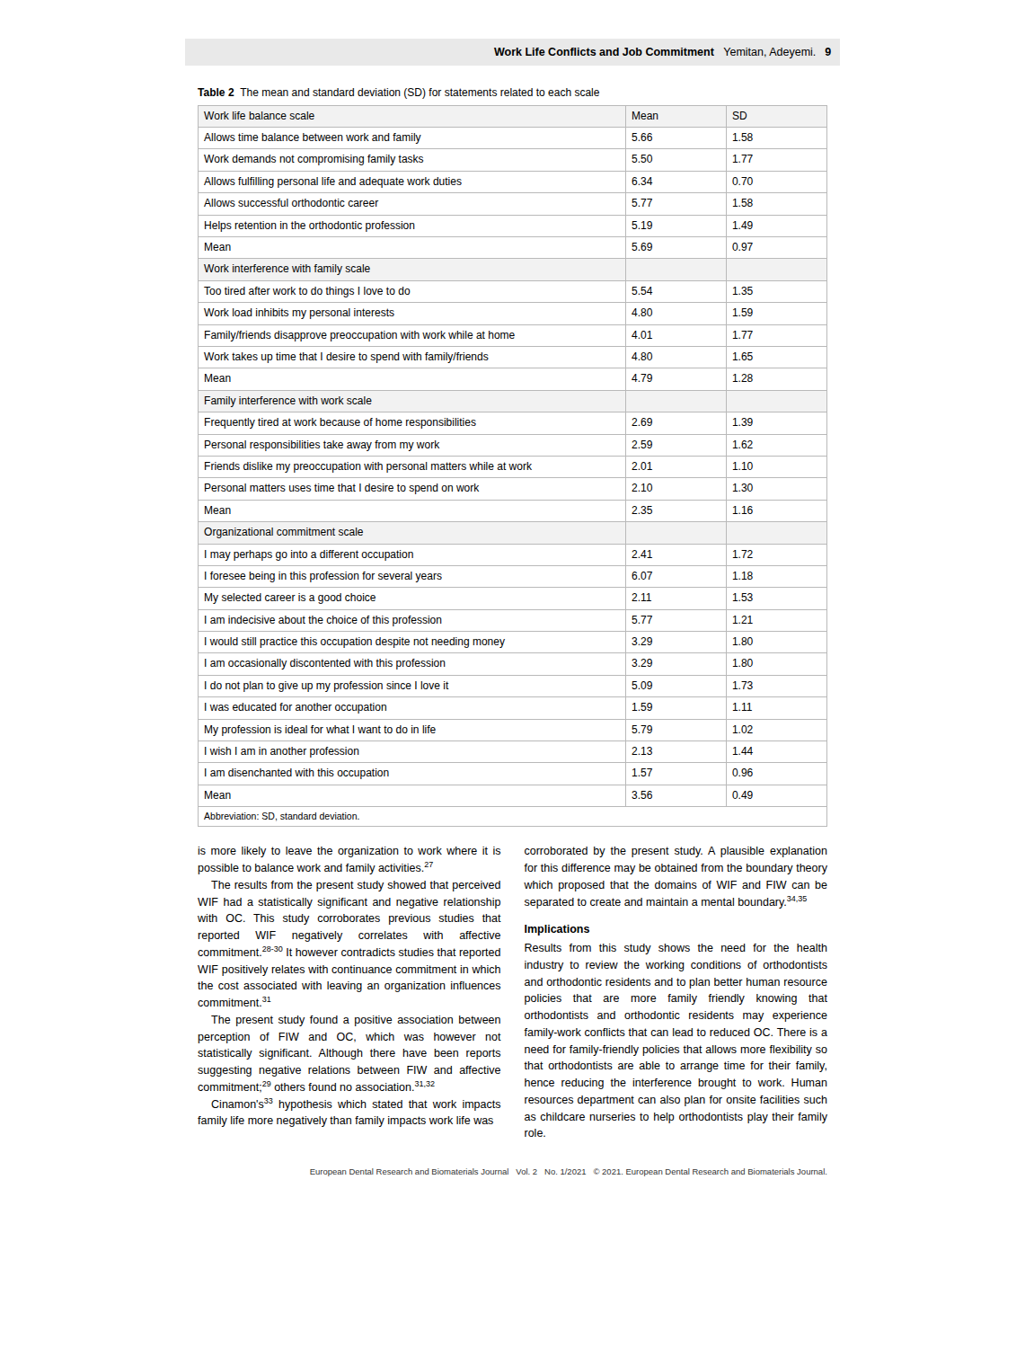Work Life Conflicts and Job Commitment Yemitan, Adeyemi. 9
Table 2 The mean and standard deviation (SD) for statements related to each scale
| Work life balance scale | Mean | SD |
| --- | --- | --- |
| Allows time balance between work and family | 5.66 | 1.58 |
| Work demands not compromising family tasks | 5.50 | 1.77 |
| Allows fulfilling personal life and adequate work duties | 6.34 | 0.70 |
| Allows successful orthodontic career | 5.77 | 1.58 |
| Helps retention in the orthodontic profession | 5.19 | 1.49 |
| Mean | 5.69 | 0.97 |
| Work interference with family scale | | |
| Too tired after work to do things I love to do | 5.54 | 1.35 |
| Work load inhibits my personal interests | 4.80 | 1.59 |
| Family/friends disapprove preoccupation with work while at home | 4.01 | 1.77 |
| Work takes up time that I desire to spend with family/friends | 4.80 | 1.65 |
| Mean | 4.79 | 1.28 |
| Family interference with work scale | | |
| Frequently tired at work because of home responsibilities | 2.69 | 1.39 |
| Personal responsibilities take away from my work | 2.59 | 1.62 |
| Friends dislike my preoccupation with personal matters while at work | 2.01 | 1.10 |
| Personal matters uses time that I desire to spend on work | 2.10 | 1.30 |
| Mean | 2.35 | 1.16 |
| Organizational commitment scale | | |
| I may perhaps go into a different occupation | 2.41 | 1.72 |
| I foresee being in this profession for several years | 6.07 | 1.18 |
| My selected career is a good choice | 2.11 | 1.53 |
| I am indecisive about the choice of this profession | 5.77 | 1.21 |
| I would still practice this occupation despite not needing money | 3.29 | 1.80 |
| I am occasionally discontented with this profession | 3.29 | 1.80 |
| I do not plan to give up my profession since I love it | 5.09 | 1.73 |
| I was educated for another occupation | 1.59 | 1.11 |
| My profession is ideal for what I want to do in life | 5.79 | 1.02 |
| I wish I am in another profession | 2.13 | 1.44 |
| I am disenchanted with this occupation | 1.57 | 0.96 |
| Mean | 3.56 | 0.49 |
Abbreviation: SD, standard deviation.
is more likely to leave the organization to work where it is possible to balance work and family activities.27
The results from the present study showed that perceived WIF had a statistically significant and negative relationship with OC. This study corroborates previous studies that reported WIF negatively correlates with affective commitment.28-30 It however contradicts studies that reported WIF positively relates with continuance commitment in which the cost associated with leaving an organization influences commitment.31
The present study found a positive association between perception of FIW and OC, which was however not statistically significant. Although there have been reports suggesting negative relations between FIW and affective commitment;29 others found no association.31,32
Cinamon's33 hypothesis which stated that work impacts family life more negatively than family impacts work life was
corroborated by the present study. A plausible explanation for this difference may be obtained from the boundary theory which proposed that the domains of WIF and FIW can be separated to create and maintain a mental boundary.34,35
Implications
Results from this study shows the need for the health industry to review the working conditions of orthodontists and orthodontic residents and to plan better human resource policies that are more family friendly knowing that orthodontists and orthodontic residents may experience family-work conflicts that can lead to reduced OC. There is a need for family-friendly policies that allows more flexibility so that orthodontists are able to arrange time for their family, hence reducing the interference brought to work. Human resources department can also plan for onsite facilities such as childcare nurseries to help orthodontists play their family role.
European Dental Research and Biomaterials Journal Vol. 2 No. 1/2021 © 2021. European Dental Research and Biomaterials Journal.